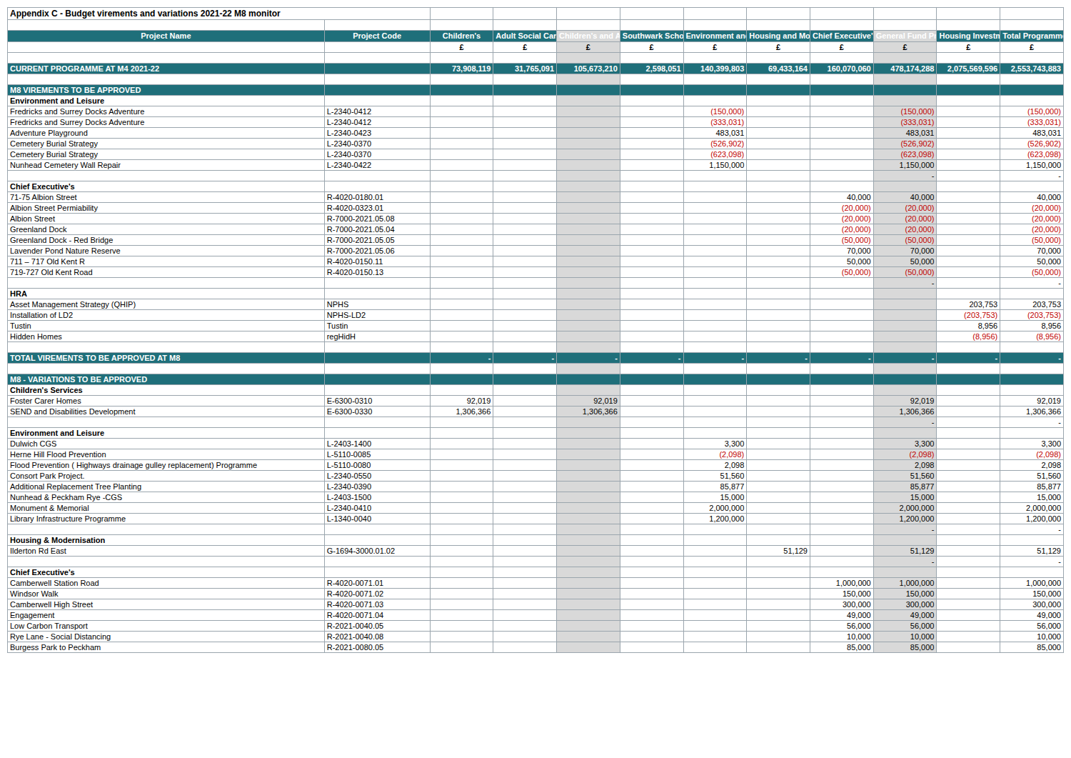| Appendix C - Budget virements and variations 2021-22 M8 monitor | | | | | | | | | | |
| Project Name | Project Code | Children's | Adult Social Care | Children's and Adults' Services | Southwark Schools for the Future | Environment and Leisure | Housing and Modernisation | Chief Executive's | General Fund Programme Total | Housing Investment Programme | Total Programmed Expenditure |
| | | £ | £ | £ | £ | £ | £ | £ | £ | £ | £ |
| CURRENT PROGRAMME AT M4 2021-22 | | 73,908,119 | 31,765,091 | 105,673,210 | 2,598,051 | 140,399,803 | 69,433,164 | 160,070,060 | 478,174,288 | 2,075,569,596 | 2,553,743,883 |
| M8 VIREMENTS TO BE APPROVED | | | | | | | | | | | |
| Environment and Leisure | | | | | | | | | | | |
| Fredricks and Surrey Docks Adventure | L-2340-0412 | | | | | (150,000) | | | (150,000) | | (150,000) |
| Fredricks and Surrey Docks Adventure | L-2340-0412 | | | | | (333,031) | | | (333,031) | | (333,031) |
| Adventure Playground | L-2340-0423 | | | | | 483,031 | | | 483,031 | | 483,031 |
| Cemetery Burial Strategy | L-2340-0370 | | | | | (526,902) | | | (526,902) | | (526,902) |
| Cemetery Burial Strategy | L-2340-0370 | | | | | (623,098) | | | (623,098) | | (623,098) |
| Nunhead Cemetery Wall Repair | L-2340-0422 | | | | | 1,150,000 | | | 1,150,000 | | 1,150,000 |
| | | | | | | | | | - | | - |
| Chief Executive's | | | | | | | | | | | |
| 71-75 Albion Street | R-4020-0180.01 | | | | | | | 40,000 | 40,000 | | 40,000 |
| Albion Street Permiability | R-4020-0323.01 | | | | | | | (20,000) | (20,000) | | (20,000) |
| Albion Street | R-7000-2021.05.08 | | | | | | | (20,000) | (20,000) | | (20,000) |
| Greenland Dock | R-7000-2021.05.04 | | | | | | | (20,000) | (20,000) | | (20,000) |
| Greenland Dock - Red Bridge | R-7000-2021.05.05 | | | | | | | (50,000) | (50,000) | | (50,000) |
| Lavender Pond Nature Reserve | R-7000-2021.05.06 | | | | | | | 70,000 | 70,000 | | 70,000 |
| 711 – 717 Old Kent R | R-4020-0150.11 | | | | | | | 50,000 | 50,000 | | 50,000 |
| 719-727 Old Kent Road | R-4020-0150.13 | | | | | | | (50,000) | (50,000) | | (50,000) |
| | | | | | | | | | - | | - |
| HRA | | | | | | | | | | | |
| Asset Management Strategy (QHIP) | NPHS | | | | | | | | | 203,753 | 203,753 |
| Installation of LD2 | NPHS-LD2 | | | | | | | | | (203,753) | (203,753) |
| Tustin | Tustin | | | | | | | | | 8,956 | 8,956 |
| Hidden Homes | regHidH | | | | | | | | | (8,956) | (8,956) |
| TOTAL VIREMENTS TO BE APPROVED AT M8 | | - | - | - | - | - | - | - | - | - | - |
| M8 - VARIATIONS TO BE APPROVED | | | | | | | | | | | |
| Children's Services | | | | | | | | | | | |
| Foster Carer Homes | E-6300-0310 | 92,019 | | 92,019 | | | | | 92,019 | | 92,019 |
| SEND and Disabilities Development | E-6300-0330 | 1,306,366 | | 1,306,366 | | | | | 1,306,366 | | 1,306,366 |
| | | | | | | | | | - | | - |
| Environment and Leisure | | | | | | | | | | | |
| Dulwich CGS | L-2403-1400 | | | | | 3,300 | | | 3,300 | | 3,300 |
| Herne Hill Flood Prevention | L-5110-0085 | | | | | (2,098) | | | (2,098) | | (2,098) |
| Flood Prevention ( Highways drainage gulley replacement) Programme | L-5110-0080 | | | | | 2,098 | | | 2,098 | | 2,098 |
| Consort Park Project. | L-2340-0550 | | | | | 51,560 | | | 51,560 | | 51,560 |
| Additional Replacement Tree Planting | L-2340-0390 | | | | | 85,877 | | | 85,877 | | 85,877 |
| Nunhead & Peckham Rye -CGS | L-2403-1500 | | | | | 15,000 | | | 15,000 | | 15,000 |
| Monument & Memorial | L-2340-0410 | | | | | 2,000,000 | | | 2,000,000 | | 2,000,000 |
| Library Infrastructure Programme | L-1340-0040 | | | | | 1,200,000 | | | 1,200,000 | | 1,200,000 |
| | | | | | | | | | - | | - |
| Housing & Modernisation | | | | | | | | | | | |
| Ilderton Rd East | G-1694-3000.01.02 | | | | | | 51,129 | | 51,129 | | 51,129 |
| | | | | | | | | | - | | - |
| Chief Executive's | | | | | | | | | | | |
| Camberwell Station Road | R-4020-0071.01 | | | | | | | 1,000,000 | 1,000,000 | | 1,000,000 |
| Windsor Walk | R-4020-0071.02 | | | | | | | 150,000 | 150,000 | | 150,000 |
| Camberwell High Street | R-4020-0071.03 | | | | | | | 300,000 | 300,000 | | 300,000 |
| Engagement | R-4020-0071.04 | | | | | | | 49,000 | 49,000 | | 49,000 |
| Low Carbon Transport | R-2021-0040.05 | | | | | | | 56,000 | 56,000 | | 56,000 |
| Rye Lane - Social Distancing | R-2021-0040.08 | | | | | | | 10,000 | 10,000 | | 10,000 |
| Burgess Park to Peckham | R-2021-0080.05 | | | | | | | 85,000 | 85,000 | | 85,000 |